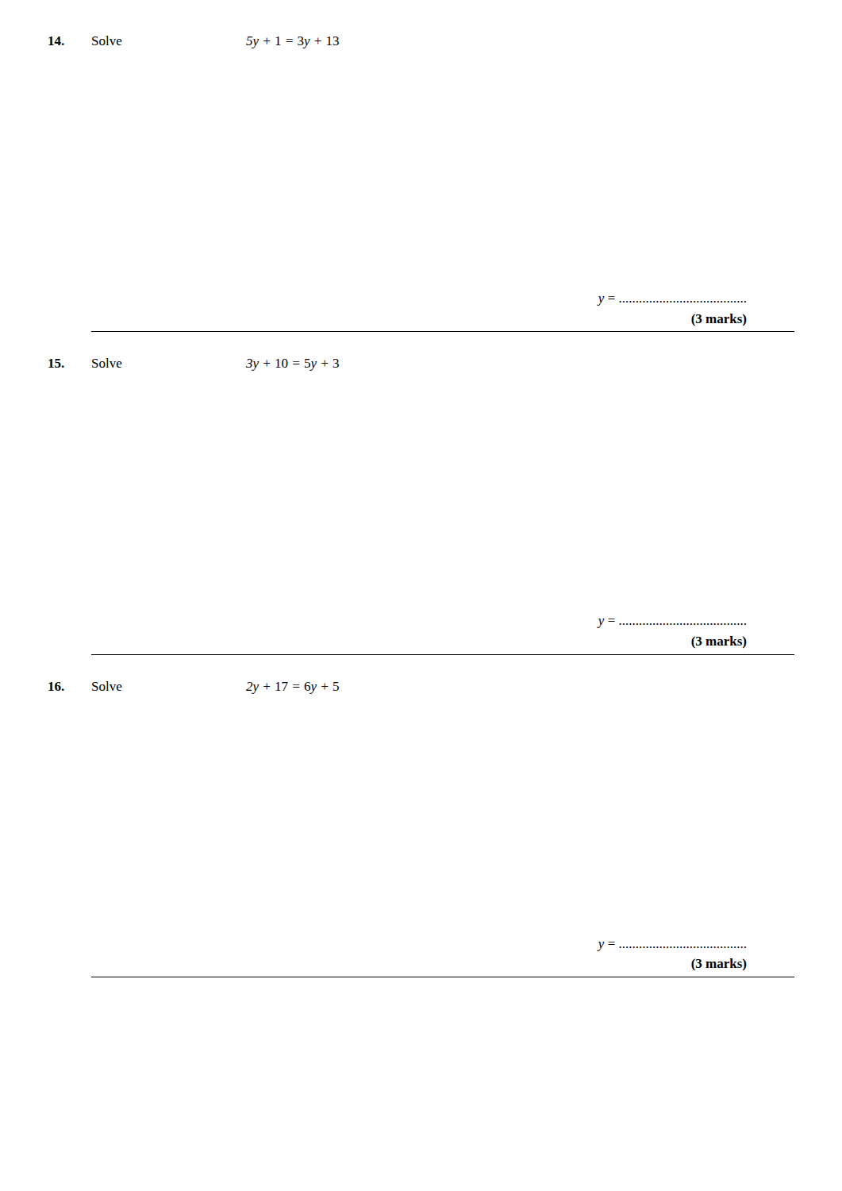14. Solve 5y + 1 = 3 y + 13
y = ......................................
(3 marks)
15. Solve 3y + 10 = 5 y + 3
y = ......................................
(3 marks)
16. Solve 2y + 17 = 6 y + 5
y = ......................................
(3 marks)